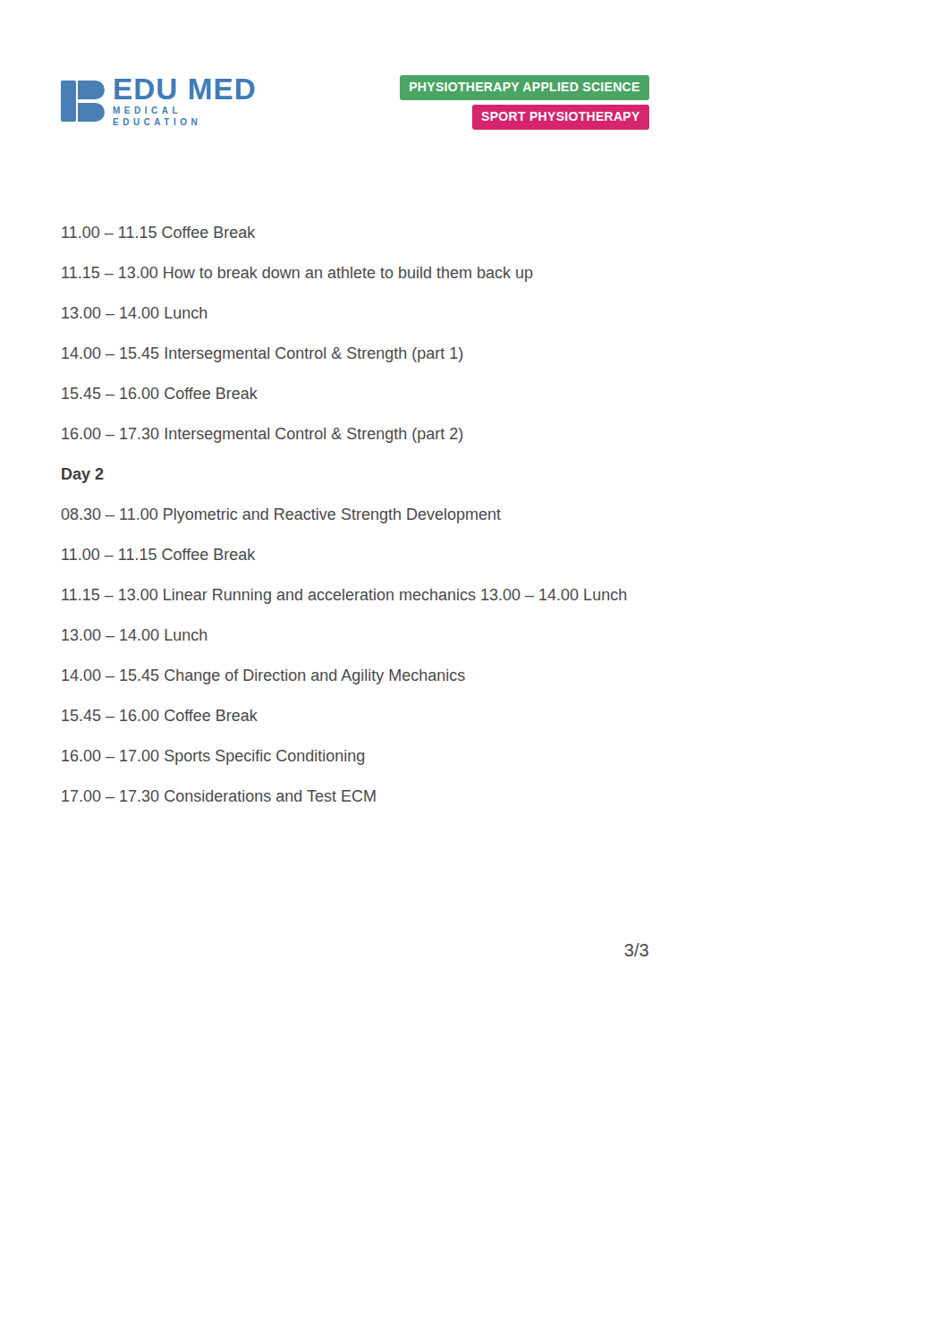EDU MED MEDICAL EDUCATION
PHYSIOTHERAPY APPLIED SCIENCE
SPORT PHYSIOTHERAPY
11.00 – 11.15 Coffee Break
11.15 – 13.00 How to break down an athlete to build them back up
13.00 – 14.00 Lunch
14.00 – 15.45 Intersegmental Control & Strength (part 1)
15.45 – 16.00 Coffee Break
16.00 – 17.30 Intersegmental Control & Strength (part 2)
Day 2
08.30 – 11.00 Plyometric and Reactive Strength Development
11.00 – 11.15 Coffee Break
11.15 – 13.00 Linear Running and acceleration mechanics 13.00 – 14.00 Lunch
13.00 – 14.00 Lunch
14.00 – 15.45 Change of Direction and Agility Mechanics
15.45 – 16.00 Coffee Break
16.00 – 17.00 Sports Specific Conditioning
17.00 – 17.30 Considerations and Test ECM
3/3